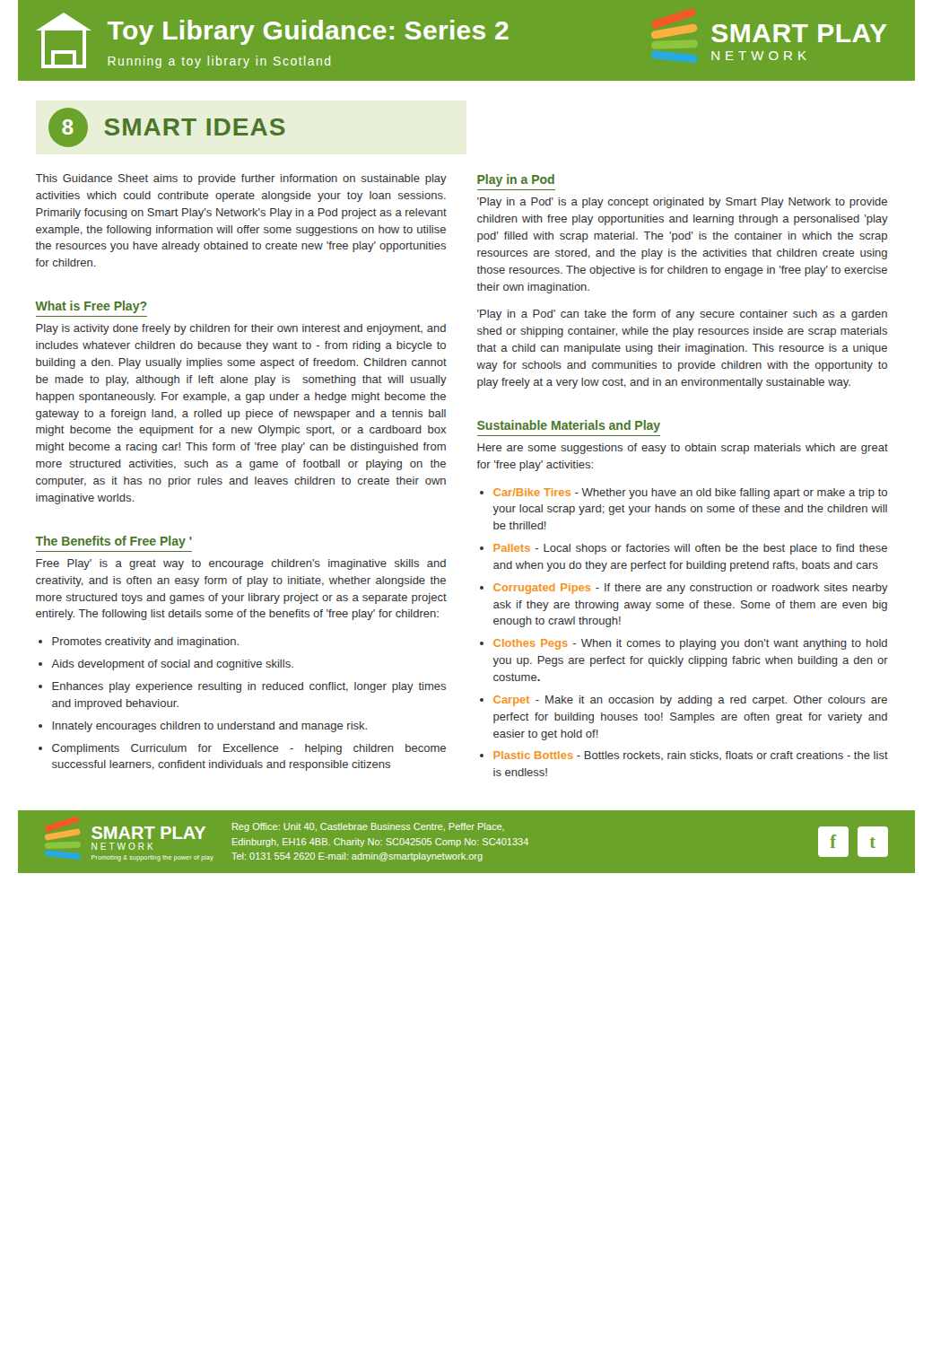Toy Library Guidance: Series 2
Running a toy library in Scotland
SMART PLAY NETWORK
8
SMART IDEAS
This Guidance Sheet aims to provide further information on sustainable play activities which could contribute operate alongside your toy loan sessions. Primarily focusing on Smart Play's Network's Play in a Pod project as a relevant example, the following information will offer some suggestions on how to utilise the resources you have already obtained to create new 'free play' opportunities for children.
What is Free Play?
Play is activity done freely by children for their own interest and enjoyment, and includes whatever children do because they want to - from riding a bicycle to building a den. Play usually implies some aspect of freedom. Children cannot be made to play, although if left alone play is something that will usually happen spontaneously. For example, a gap under a hedge might become the gateway to a foreign land, a rolled up piece of newspaper and a tennis ball might become the equipment for a new Olympic sport, or a cardboard box might become a racing car! This form of 'free play' can be distinguished from more structured activities, such as a game of football or playing on the computer, as it has no prior rules and leaves children to create their own imaginative worlds.
The Benefits of Free Play '
Free Play' is a great way to encourage children's imaginative skills and creativity, and is often an easy form of play to initiate, whether alongside the more structured toys and games of your library project or as a separate project entirely. The following list details some of the benefits of 'free play' for children:
Promotes creativity and imagination.
Aids development of social and cognitive skills.
Enhances play experience resulting in reduced conflict, longer play times and improved behaviour.
Innately encourages children to understand and manage risk.
Compliments Curriculum for Excellence - helping children become successful learners, confident individuals and responsible citizens
Play in a Pod
'Play in a Pod' is a play concept originated by Smart Play Network to provide children with free play opportunities and learning through a personalised 'play pod' filled with scrap material. The 'pod' is the container in which the scrap resources are stored, and the play is the activities that children create using those resources. The objective is for children to engage in 'free play' to exercise their own imagination.
'Play in a Pod' can take the form of any secure container such as a garden shed or shipping container, while the play resources inside are scrap materials that a child can manipulate using their imagination. This resource is a unique way for schools and communities to provide children with the opportunity to play freely at a very low cost, and in an environmentally sustainable way.
Sustainable Materials and Play
Here are some suggestions of easy to obtain scrap materials which are great for 'free play' activities:
Car/Bike Tires - Whether you have an old bike falling apart or make a trip to your local scrap yard; get your hands on some of these and the children will be thrilled!
Pallets - Local shops or factories will often be the best place to find these and when you do they are perfect for building pretend rafts, boats and cars
Corrugated Pipes - If there are any construction or roadwork sites nearby ask if they are throwing away some of these. Some of them are even big enough to crawl through!
Clothes Pegs - When it comes to playing you don't want anything to hold you up. Pegs are perfect for quickly clipping fabric when building a den or costume.
Carpet - Make it an occasion by adding a red carpet. Other colours are perfect for building houses too! Samples are often great for variety and easier to get hold of!
Plastic Bottles - Bottles rockets, rain sticks, floats or craft creations - the list is endless!
SMART PLAY NETWORK Promoting & supporting the power of play
Reg Office: Unit 40, Castlebrae Business Centre, Peffer Place,
Edinburgh, EH16 4BB. Charity No: SC042505 Comp No: SC401334
Tel: 0131 554 2620 E-mail: admin@smartplaynetwork.org
f
t